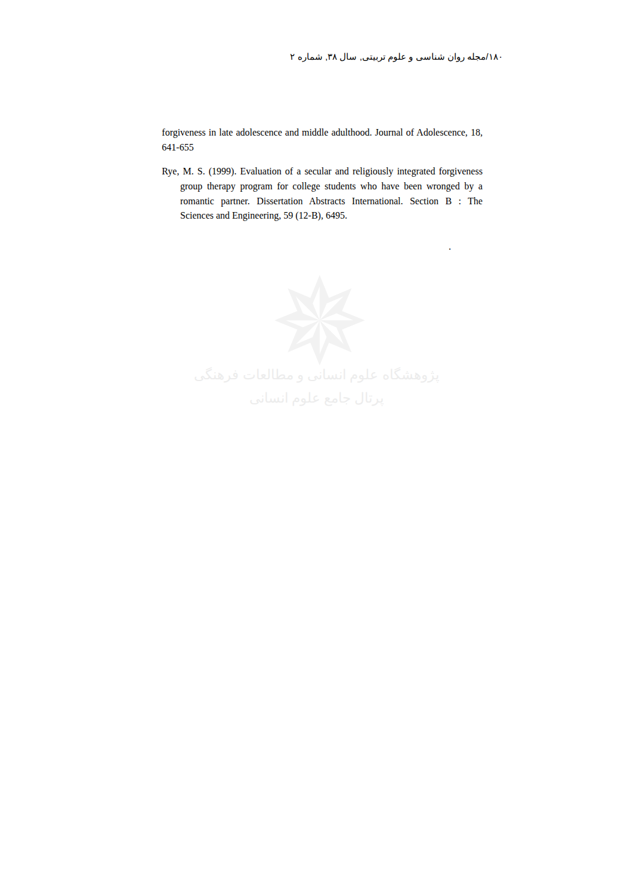۱۸۰/مجله روان شناسی و علوم تربیتی, سال ۳۸, شماره ۲
forgiveness in late adolescence and middle adulthood. Journal of Adolescence, 18, 641-655
Rye, M. S. (1999). Evaluation of a secular and religiously integrated forgiveness group therapy program for college students who have been wronged by a romantic partner. Dissertation Abstracts International. Section B : The Sciences and Engineering, 59 (12-B), 6495.
.
✵
پژوهشگاه علوم انسانی و مطالعات فرهنگی
پرتال جامع علوم انسانی